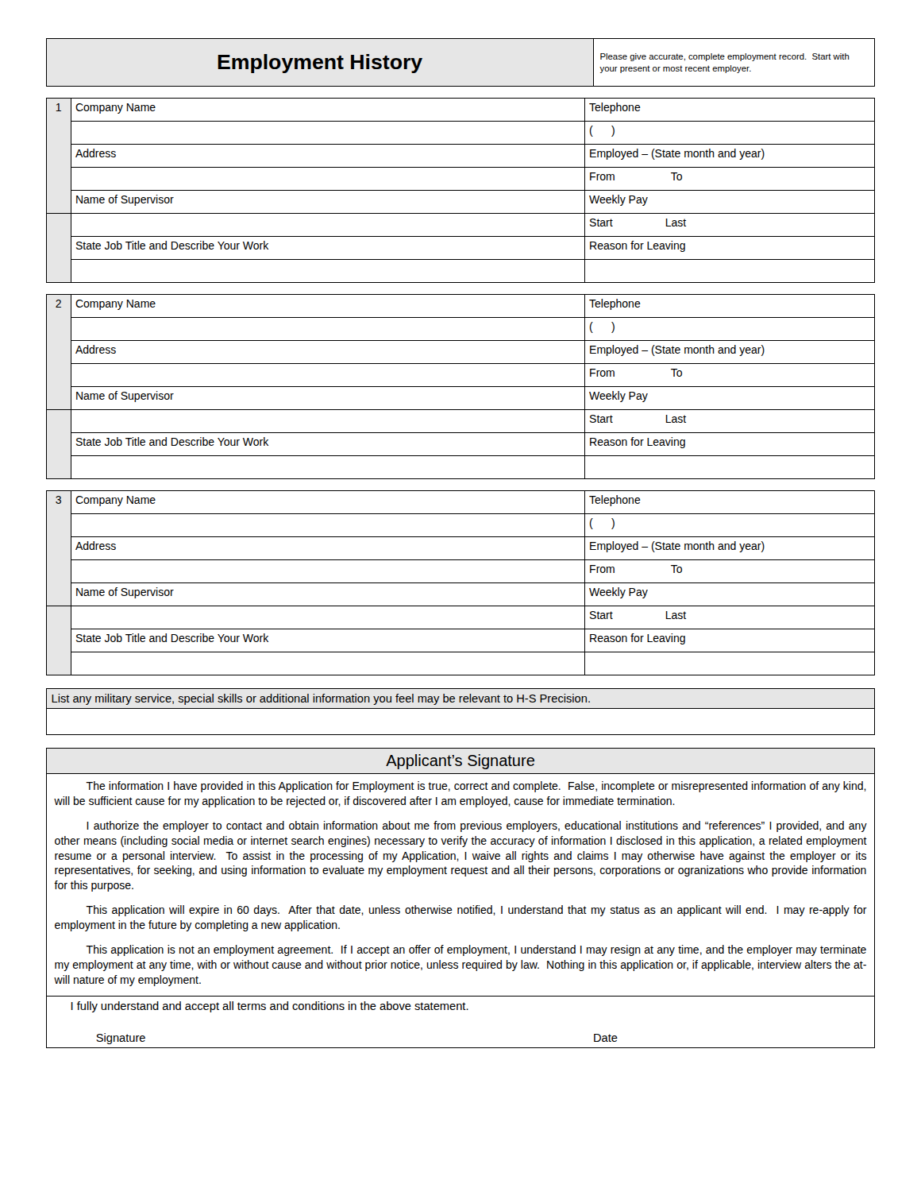| Employment History | Please give accurate, complete employment record. Start with your present or most recent employer. |
| 1 | Company Name | Telephone |
| | ( ) |
| Address | Employed – (State month and year) |
| | From To |
| Name of Supervisor | Weekly Pay |
| | | Start Last |
| State Job Title and Describe Your Work | Reason for Leaving |
| 2 | Company Name | Telephone |
| | ( ) |
| Address | Employed – (State month and year) |
| | From To |
| Name of Supervisor | Weekly Pay |
| | | Start Last |
| State Job Title and Describe Your Work | Reason for Leaving |
| 3 | Company Name | Telephone |
| | ( ) |
| Address | Employed – (State month and year) |
| | From To |
| Name of Supervisor | Weekly Pay |
| | | Start Last |
| State Job Title and Describe Your Work | Reason for Leaving |
| List any military service, special skills or additional information you feel may be relevant to H-S Precision. |
| Applicant’s Signature |
| The information I have provided in this Application for Employment is true, correct and complete. False, incomplete or misrepresented information of any kind, will be sufficient cause for my application to be rejected or, if discovered after I am employed, cause for immediate termination. I authorize the employer to contact and obtain information about me from previous employers, educational institutions and “references” I provided, and any other means (including social media or internet search engines) necessary to verify the accuracy of information I disclosed in this application, a related employment resume or a personal interview. To assist in the processing of my Application, I waive all rights and claims I may otherwise have against the employer or its representatives, for seeking, and using information to evaluate my employment request and all their persons, corporations or ogranizations who provide information for this purpose. This application will expire in 60 days. After that date, unless otherwise notified, I understand that my status as an applicant will end. I may re-apply for employment in the future by completing a new application. This application is not an employment agreement. If I accept an offer of employment, I understand I may resign at any time, and the employer may terminate my employment at any time, with or without cause and without prior notice, unless required by law. Nothing in this application or, if applicable, interview alters the at-will nature of my employment. |
| I fully understand and accept all terms and conditions in the above statement. |
| / / Signature / / Date / / |